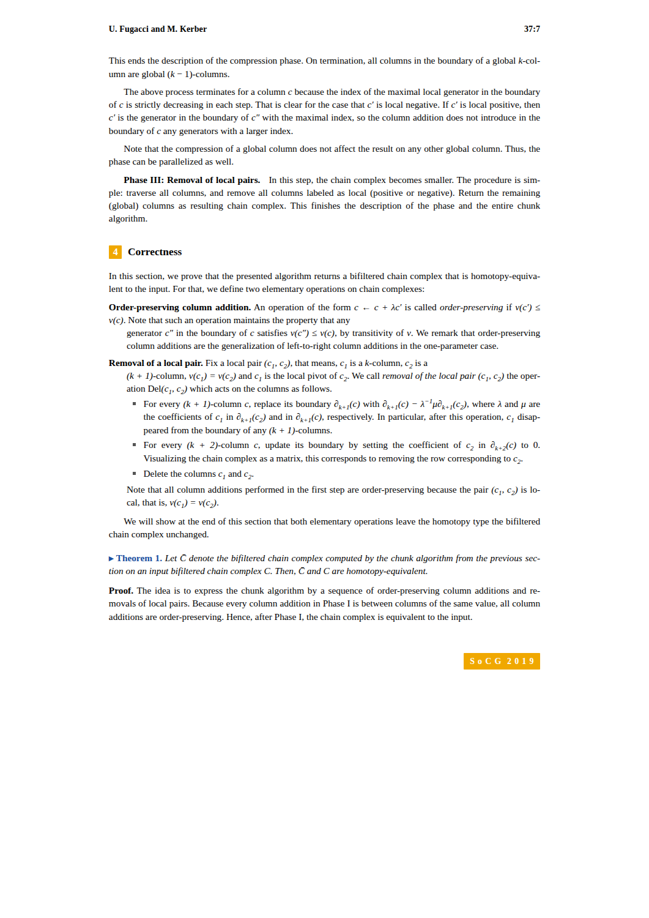U. Fugacci and M. Kerber 37:7
This ends the description of the compression phase. On termination, all columns in the boundary of a global k-column are global (k − 1)-columns.
The above process terminates for a column c because the index of the maximal local generator in the boundary of c is strictly decreasing in each step. That is clear for the case that c′ is local negative. If c′ is local positive, then c′ is the generator in the boundary of c″ with the maximal index, so the column addition does not introduce in the boundary of c any generators with a larger index.
Note that the compression of a global column does not affect the result on any other global column. Thus, the phase can be parallelized as well.
Phase III: Removal of local pairs. In this step, the chain complex becomes smaller. The procedure is simple: traverse all columns, and remove all columns labeled as local (positive or negative). Return the remaining (global) columns as resulting chain complex. This finishes the description of the phase and the entire chunk algorithm.
4 Correctness
In this section, we prove that the presented algorithm returns a bifiltered chain complex that is homotopy-equivalent to the input. For that, we define two elementary operations on chain complexes:
Order-preserving column addition. An operation of the form c ← c + λc′ is called order-preserving if v(c′) ≤ v(c). Note that such an operation maintains the property that any
generator c″ in the boundary of c satisfies v(c″) ≤ v(c), by transitivity of v. We remark that order-preserving column additions are the generalization of left-to-right column additions in the one-parameter case.
Removal of a local pair. Fix a local pair (c1, c2), that means, c1 is a k-column, c2 is a
(k + 1)-column, v(c1) = v(c2) and c1 is the local pivot of c2. We call removal of the local pair (c1, c2) the operation Del(c1, c2) which acts on the columns as follows.
For every (k + 1)-column c, replace its boundary ∂k+1(c) with ∂k+1(c) − λ−1μ∂k+1(c2), where λ and μ are the coefficients of c1 in ∂k+1(c2) and in ∂k+1(c), respectively. In particular, after this operation, c1 disappeared from the boundary of any (k + 1)-columns.
For every (k + 2)-column c, update its boundary by setting the coefficient of c2 in ∂k+2(c) to 0. Visualizing the chain complex as a matrix, this corresponds to removing the row corresponding to c2.
Delete the columns c1 and c2.
Note that all column additions performed in the first step are order-preserving because the pair (c1, c2) is local, that is, v(c1) = v(c2).
We will show at the end of this section that both elementary operations leave the homotopy type the bifiltered chain complex unchanged.
▸Theorem 1. Let C̄ denote the bifiltered chain complex computed by the chunk algorithm from the previous section on an input bifiltered chain complex C. Then, C̄ and C are homotopy-equivalent.
Proof. The idea is to express the chunk algorithm by a sequence of order-preserving column additions and removals of local pairs. Because every column addition in Phase I is between columns of the same value, all column additions are order-preserving. Hence, after Phase I, the chain complex is equivalent to the input.
S o C G 2 0 1 9